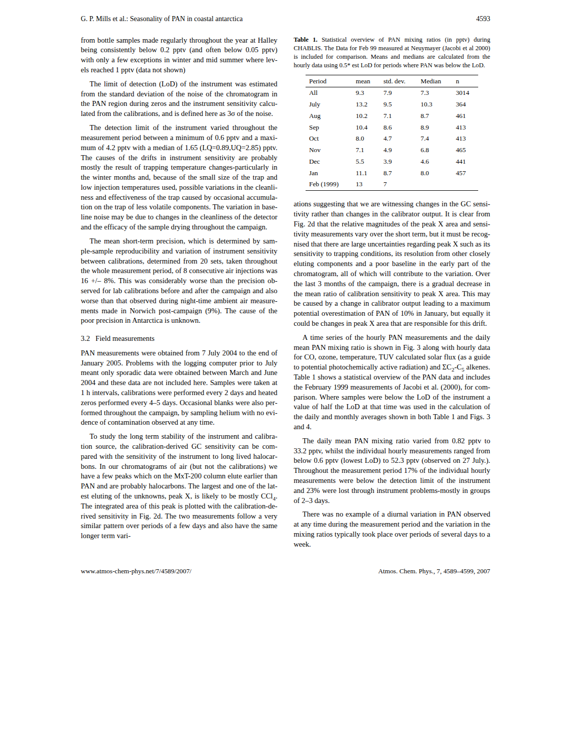G. P. Mills et al.: Seasonality of PAN in coastal antarctica 4593
from bottle samples made regularly throughout the year at Halley being consistently below 0.2 pptv (and often below 0.05 pptv) with only a few exceptions in winter and mid summer where levels reached 1 pptv (data not shown)
The limit of detection (LoD) of the instrument was estimated from the standard deviation of the noise of the chromatogram in the PAN region during zeros and the instrument sensitivity calculated from the calibrations, and is defined here as 3σ of the noise.
The detection limit of the instrument varied throughout the measurement period between a minimum of 0.6 pptv and a maximum of 4.2 pptv with a median of 1.65 (LQ=0.89,UQ=2.85) pptv. The causes of the drifts in instrument sensitivity are probably mostly the result of trapping temperature changes-particularly in the winter months and, because of the small size of the trap and low injection temperatures used, possible variations in the cleanliness and effectiveness of the trap caused by occasional accumulation on the trap of less volatile components. The variation in baseline noise may be due to changes in the cleanliness of the detector and the efficacy of the sample drying throughout the campaign.
The mean short-term precision, which is determined by sample-sample reproducibility and variation of instrument sensitivity between calibrations, determined from 20 sets, taken throughout the whole measurement period, of 8 consecutive air injections was 16 +/– 8%. This was considerably worse than the precision observed for lab calibrations before and after the campaign and also worse than that observed during night-time ambient air measurements made in Norwich post-campaign (9%). The cause of the poor precision in Antarctica is unknown.
3.2 Field measurements
PAN measurements were obtained from 7 July 2004 to the end of January 2005. Problems with the logging computer prior to July meant only sporadic data were obtained between March and June 2004 and these data are not included here. Samples were taken at 1 h intervals, calibrations were performed every 2 days and heated zeros performed every 4–5 days. Occasional blanks were also performed throughout the campaign, by sampling helium with no evidence of contamination observed at any time.
To study the long term stability of the instrument and calibration source, the calibration-derived GC sensitivity can be compared with the sensitivity of the instrument to long lived halocarbons. In our chromatograms of air (but not the calibrations) we have a few peaks which on the MxT-200 column elute earlier than PAN and are probably halocarbons. The largest and one of the latest eluting of the unknowns, peak X, is likely to be mostly CCl4. The integrated area of this peak is plotted with the calibration-derived sensitivity in Fig. 2d. The two measurements follow a very similar pattern over periods of a few days and also have the same longer term vari-
Table 1. Statistical overview of PAN mixing ratios (in pptv) during CHABLIS. The Data for Feb 99 measured at Neuymayer (Jacobi et al 2000) is included for comparison. Means and medians are calculated from the hourly data using 0.5* est LoD for periods where PAN was below the LoD.
| Period | mean | std. dev. | Median | n |
| --- | --- | --- | --- | --- |
| All | 9.3 | 7.9 | 7.3 | 3014 |
| July | 13.2 | 9.5 | 10.3 | 364 |
| Aug | 10.2 | 7.1 | 8.7 | 461 |
| Sep | 10.4 | 8.6 | 8.9 | 413 |
| Oct | 8.0 | 4.7 | 7.4 | 413 |
| Nov | 7.1 | 4.9 | 6.8 | 465 |
| Dec | 5.5 | 3.9 | 4.6 | 441 |
| Jan | 11.1 | 8.7 | 8.0 | 457 |
| Feb (1999) | 13 | 7 | | |
ations suggesting that we are witnessing changes in the GC sensitivity rather than changes in the calibrator output. It is clear from Fig. 2d that the relative magnitudes of the peak X area and sensitivity measurements vary over the short term, but it must be recognised that there are large uncertainties regarding peak X such as its sensitivity to trapping conditions, its resolution from other closely eluting components and a poor baseline in the early part of the chromatogram, all of which will contribute to the variation. Over the last 3 months of the campaign, there is a gradual decrease in the mean ratio of calibration sensitivity to peak X area. This may be caused by a change in calibrator output leading to a maximum potential overestimation of PAN of 10% in January, but equally it could be changes in peak X area that are responsible for this drift.
A time series of the hourly PAN measurements and the daily mean PAN mixing ratio is shown in Fig. 3 along with hourly data for CO, ozone, temperature, TUV calculated solar flux (as a guide to potential photochemically active radiation) and ΣC2-C5 alkenes. Table 1 shows a statistical overview of the PAN data and includes the February 1999 measurements of Jacobi et al. (2000), for comparison. Where samples were below the LoD of the instrument a value of half the LoD at that time was used in the calculation of the daily and monthly averages shown in both Table 1 and Figs. 3 and 4.
The daily mean PAN mixing ratio varied from 0.82 pptv to 33.2 pptv, whilst the individual hourly measurements ranged from below 0.6 pptv (lowest LoD) to 52.3 pptv (observed on 27 July.). Throughout the measurement period 17% of the individual hourly measurements were below the detection limit of the instrument and 23% were lost through instrument problems-mostly in groups of 2–3 days.
There was no example of a diurnal variation in PAN observed at any time during the measurement period and the variation in the mixing ratios typically took place over periods of several days to a week.
www.atmos-chem-phys.net/7/4589/2007/ Atmos. Chem. Phys., 7, 4589–4599, 2007